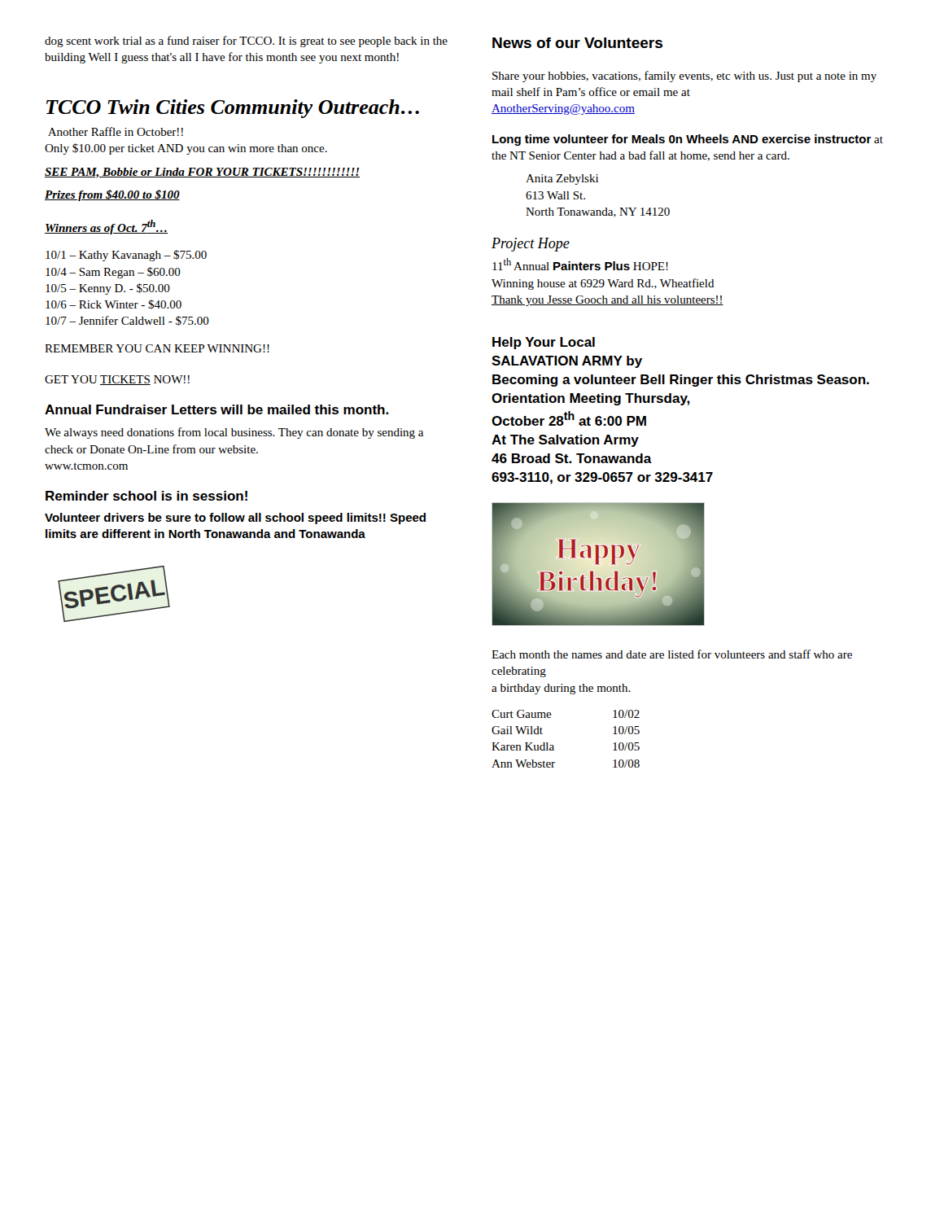dog scent work trial as a fund raiser for TCCO. It is great to see people back in the building Well I guess that's all I have for this month see you next month!
TCCO Twin Cities Community Outreach…
Another Raffle in October!!
Only $10.00 per ticket AND you can win more than once.
SEE PAM, Bobbie or Linda FOR YOUR TICKETS!!!!!!!!!!!!
Prizes from $40.00 to $100
Winners as of Oct. 7th…
10/1 – Kathy Kavanagh – $75.00
10/4 – Sam Regan – $60.00
10/5 – Kenny D. - $50.00
10/6 – Rick Winter - $40.00
10/7 – Jennifer Caldwell - $75.00
REMEMBER YOU CAN KEEP WINNING!!
GET YOU TICKETS NOW!!
Annual Fundraiser Letters will be mailed this month.
We always need donations from local business. They can donate by sending a check or Donate On-Line from our website.
www.tcmon.com
Reminder school is in session!
Volunteer drivers be sure to follow all school speed limits!! Speed limits are different in North Tonawanda and Tonawanda
News of our Volunteers
Share your hobbies, vacations, family events, etc with us. Just put a note in my mail shelf in Pam’s office or email me at
AnotherServing@yahoo.com
Long time volunteer for Meals 0n Wheels AND exercise instructor at the NT Senior Center had a bad fall at home, send her a card.
Anita Zebylski
613 Wall St.
North Tonawanda, NY 14120
Project Hope
11th Annual Painters Plus HOPE!
Winning house at 6929 Ward Rd., Wheatfield
Thank you Jesse Gooch and all his volunteers!!
Help Your Local
SALAVATION ARMY by
Becoming a volunteer Bell Ringer this Christmas Season.
Orientation Meeting Thursday,
October 28th at 6:00 PM
At The Salvation Army
46 Broad St. Tonawanda
693-3110, or 329-0657 or 329-3417
Each month the names and date are listed for volunteers and staff who are celebrating
a birthday during the month.
| Curt Gaume | 10/02 |
| Gail Wildt | 10/05 |
| Karen Kudla | 10/05 |
| Ann Webster | 10/08 |